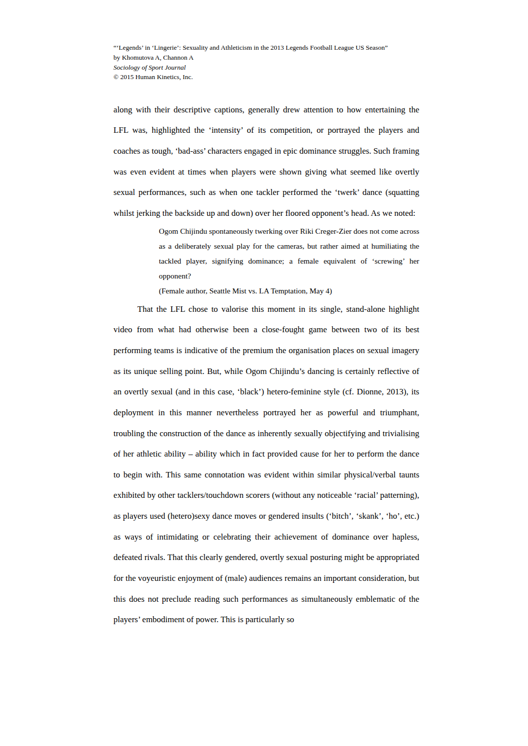“‘Legends’ in ‘Lingerie’: Sexuality and Athleticism in the 2013 Legends Football League US Season” by Khomutova A, Channon A Sociology of Sport Journal © 2015 Human Kinetics, Inc.
along with their descriptive captions, generally drew attention to how entertaining the LFL was, highlighted the ‘intensity’ of its competition, or portrayed the players and coaches as tough, ‘bad-ass’ characters engaged in epic dominance struggles. Such framing was even evident at times when players were shown giving what seemed like overtly sexual performances, such as when one tackler performed the ‘twerk’ dance (squatting whilst jerking the backside up and down) over her floored opponent’s head. As we noted:
Ogom Chijindu spontaneously twerking over Riki Creger-Zier does not come across as a deliberately sexual play for the cameras, but rather aimed at humiliating the tackled player, signifying dominance; a female equivalent of ‘screwing’ her opponent?
(Female author, Seattle Mist vs. LA Temptation, May 4)
That the LFL chose to valorise this moment in its single, stand-alone highlight video from what had otherwise been a close-fought game between two of its best performing teams is indicative of the premium the organisation places on sexual imagery as its unique selling point. But, while Ogom Chijindu’s dancing is certainly reflective of an overtly sexual (and in this case, ‘black’) hetero-feminine style (cf. Dionne, 2013), its deployment in this manner nevertheless portrayed her as powerful and triumphant, troubling the construction of the dance as inherently sexually objectifying and trivialising of her athletic ability – ability which in fact provided cause for her to perform the dance to begin with. This same connotation was evident within similar physical/verbal taunts exhibited by other tacklers/touchdown scorers (without any noticeable ‘racial’ patterning), as players used (hetero)sexy dance moves or gendered insults (‘bitch’, ‘skank’, ‘ho’, etc.) as ways of intimidating or celebrating their achievement of dominance over hapless, defeated rivals. That this clearly gendered, overtly sexual posturing might be appropriated for the voyeuristic enjoyment of (male) audiences remains an important consideration, but this does not preclude reading such performances as simultaneously emblematic of the players’ embodiment of power. This is particularly so